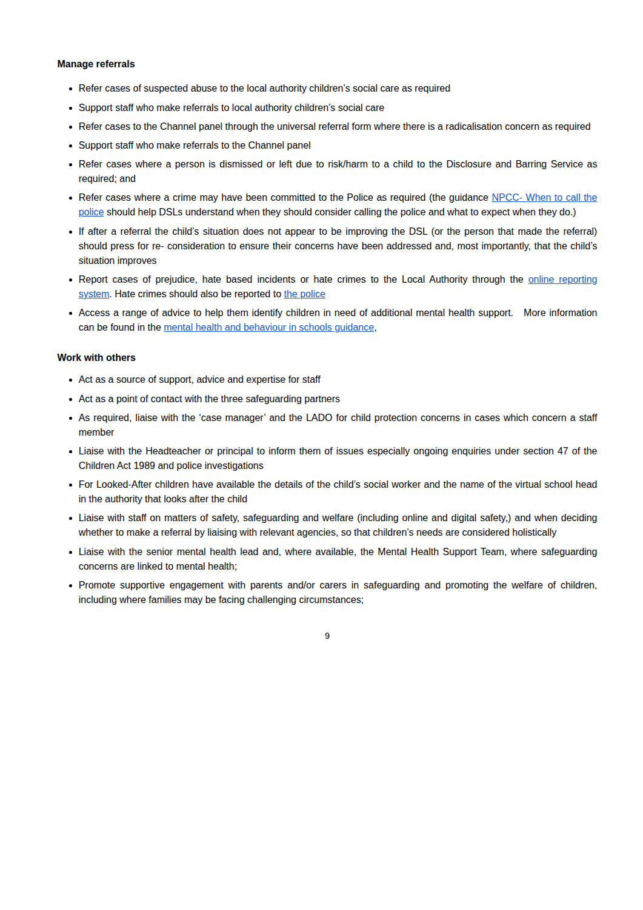Manage referrals
Refer cases of suspected abuse to the local authority children’s social care as required
Support staff who make referrals to local authority children’s social care
Refer cases to the Channel panel through the universal referral form where there is a radicalisation concern as required
Support staff who make referrals to the Channel panel
Refer cases where a person is dismissed or left due to risk/harm to a child to the Disclosure and Barring Service as required; and
Refer cases where a crime may have been committed to the Police as required (the guidance NPCC- When to call the police should help DSLs understand when they should consider calling the police and what to expect when they do.)
If after a referral the child’s situation does not appear to be improving the DSL (or the person that made the referral) should press for re- consideration to ensure their concerns have been addressed and, most importantly, that the child’s situation improves
Report cases of prejudice, hate based incidents or hate crimes to the Local Authority through the online reporting system. Hate crimes should also be reported to the police
Access a range of advice to help them identify children in need of additional mental health support. More information can be found in the mental health and behaviour in schools guidance,
Work with others
Act as a source of support, advice and expertise for staff
Act as a point of contact with the three safeguarding partners
As required, liaise with the ‘case manager’ and the LADO for child protection concerns in cases which concern a staff member
Liaise with the Headteacher or principal to inform them of issues especially ongoing enquiries under section 47 of the Children Act 1989 and police investigations
For Looked-After children have available the details of the child’s social worker and the name of the virtual school head in the authority that looks after the child
Liaise with staff on matters of safety, safeguarding and welfare (including online and digital safety,) and when deciding whether to make a referral by liaising with relevant agencies, so that children’s needs are considered holistically
Liaise with the senior mental health lead and, where available, the Mental Health Support Team, where safeguarding concerns are linked to mental health;
Promote supportive engagement with parents and/or carers in safeguarding and promoting the welfare of children, including where families may be facing challenging circumstances;
9